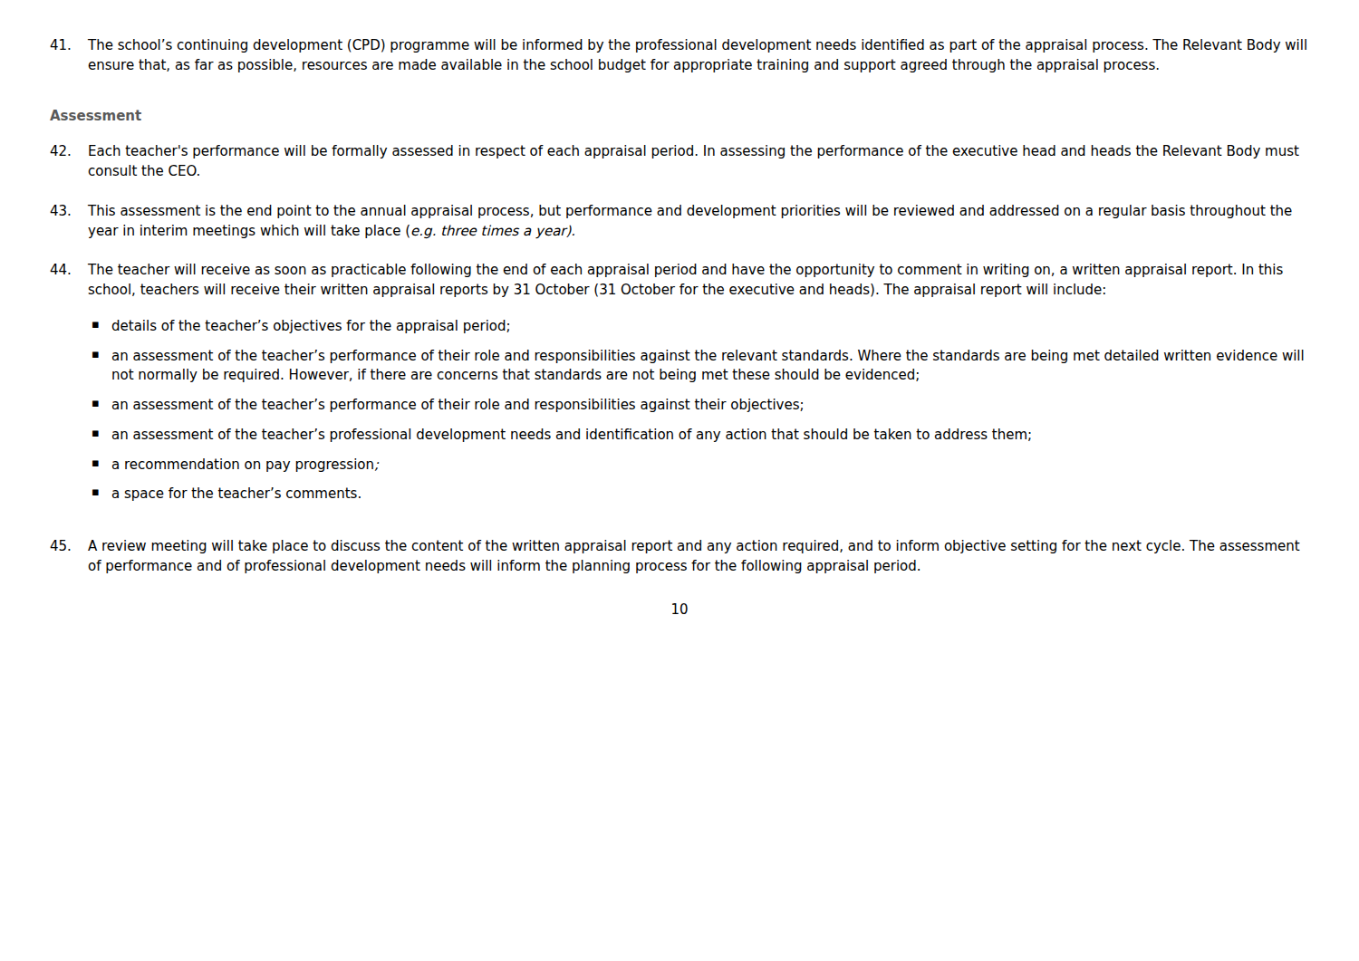41. The school’s continuing development (CPD) programme will be informed by the professional development needs identified as part of the appraisal process. The Relevant Body will ensure that, as far as possible, resources are made available in the school budget for appropriate training and support agreed through the appraisal process.
Assessment
42. Each teacher's performance will be formally assessed in respect of each appraisal period. In assessing the performance of the executive head and heads the Relevant Body must consult the CEO.
43. This assessment is the end point to the annual appraisal process, but performance and development priorities will be reviewed and addressed on a regular basis throughout the year in interim meetings which will take place (e.g. three times a year).
44. The teacher will receive as soon as practicable following the end of each appraisal period and have the opportunity to comment in writing on, a written appraisal report. In this school, teachers will receive their written appraisal reports by 31 October (31 October for the executive and heads). The appraisal report will include:
details of the teacher’s objectives for the appraisal period;
an assessment of the teacher’s performance of their role and responsibilities against the relevant standards. Where the standards are being met detailed written evidence will not normally be required. However, if there are concerns that standards are not being met these should be evidenced;
an assessment of the teacher’s performance of their role and responsibilities against their objectives;
an assessment of the teacher’s professional development needs and identification of any action that should be taken to address them;
a recommendation on pay progression;
a space for the teacher’s comments.
45. A review meeting will take place to discuss the content of the written appraisal report and any action required, and to inform objective setting for the next cycle. The assessment of performance and of professional development needs will inform the planning process for the following appraisal period.
10